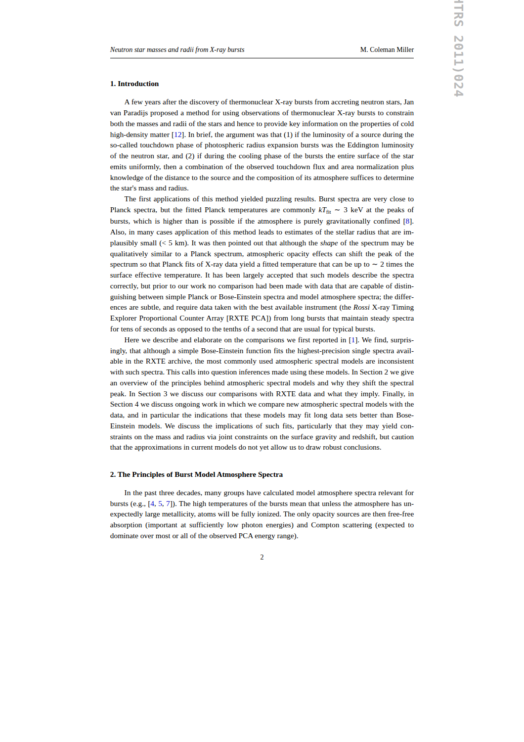Neutron star masses and radii from X-ray bursts M. Coleman Miller
PoS(HTRS 2011)024
1. Introduction
A few years after the discovery of thermonuclear X-ray bursts from accreting neutron stars, Jan van Paradijs proposed a method for using observations of thermonuclear X-ray bursts to constrain both the masses and radii of the stars and hence to provide key information on the properties of cold high-density matter [12]. In brief, the argument was that (1) if the luminosity of a source during the so-called touchdown phase of photospheric radius expansion bursts was the Eddington luminosity of the neutron star, and (2) if during the cooling phase of the bursts the entire surface of the star emits uniformly, then a combination of the observed touchdown flux and area normalization plus knowledge of the distance to the source and the composition of its atmosphere suffices to determine the star's mass and radius.
The first applications of this method yielded puzzling results. Burst spectra are very close to Planck spectra, but the fitted Planck temperatures are commonly kT fit ∼ 3 keV at the peaks of bursts, which is higher than is possible if the atmosphere is purely gravitationally confined [8]. Also, in many cases application of this method leads to estimates of the stellar radius that are implausibly small (< 5 km). It was then pointed out that although the shape of the spectrum may be qualitatively similar to a Planck spectrum, atmospheric opacity effects can shift the peak of the spectrum so that Planck fits of X-ray data yield a fitted temperature that can be up to ∼ 2 times the surface effective temperature. It has been largely accepted that such models describe the spectra correctly, but prior to our work no comparison had been made with data that are capable of distinguishing between simple Planck or Bose-Einstein spectra and model atmosphere spectra; the differences are subtle, and require data taken with the best available instrument (the Rossi X-ray Timing Explorer Proportional Counter Array [RXTE PCA]) from long bursts that maintain steady spectra for tens of seconds as opposed to the tenths of a second that are usual for typical bursts.
Here we describe and elaborate on the comparisons we first reported in [1]. We find, surprisingly, that although a simple Bose-Einstein function fits the highest-precision single spectra available in the RXTE archive, the most commonly used atmospheric spectral models are inconsistent with such spectra. This calls into question inferences made using these models. In Section 2 we give an overview of the principles behind atmospheric spectral models and why they shift the spectral peak. In Section 3 we discuss our comparisons with RXTE data and what they imply. Finally, in Section 4 we discuss ongoing work in which we compare new atmospheric spectral models with the data, and in particular the indications that these models may fit long data sets better than Bose-Einstein models. We discuss the implications of such fits, particularly that they may yield constraints on the mass and radius via joint constraints on the surface gravity and redshift, but caution that the approximations in current models do not yet allow us to draw robust conclusions.
2. The Principles of Burst Model Atmosphere Spectra
In the past three decades, many groups have calculated model atmosphere spectra relevant for bursts (e.g., [4, 5, 7]). The high temperatures of the bursts mean that unless the atmosphere has unexpectedly large metallicity, atoms will be fully ionized. The only opacity sources are then free-free absorption (important at sufficiently low photon energies) and Compton scattering (expected to dominate over most or all of the observed PCA energy range).
2